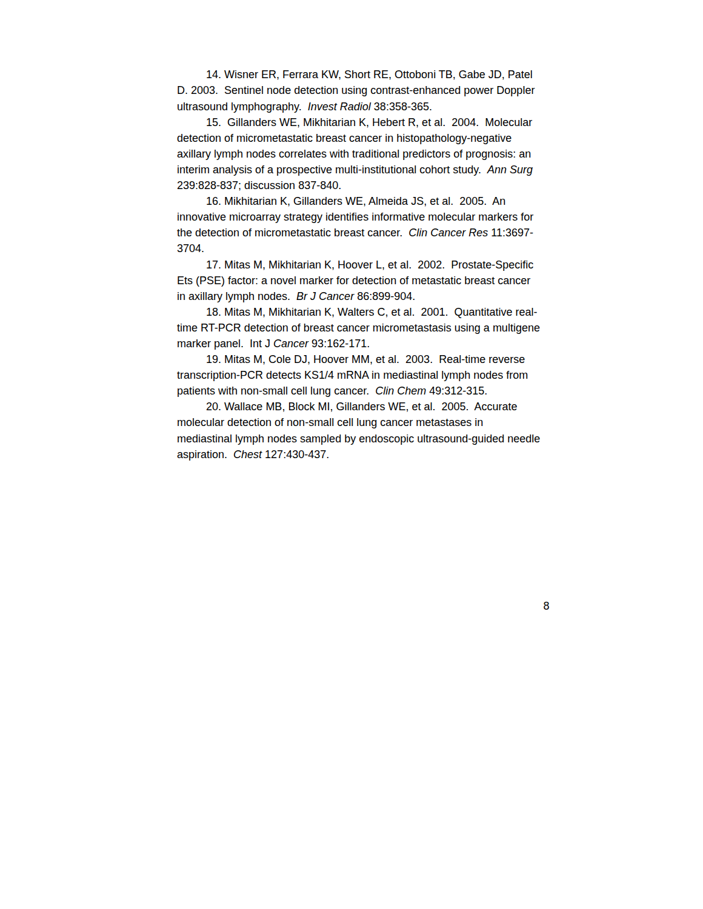14. Wisner ER, Ferrara KW, Short RE, Ottoboni TB, Gabe JD, Patel D. 2003. Sentinel node detection using contrast-enhanced power Doppler ultrasound lymphography. Invest Radiol 38:358-365.
15. Gillanders WE, Mikhitarian K, Hebert R, et al. 2004. Molecular detection of micrometastatic breast cancer in histopathology-negative axillary lymph nodes correlates with traditional predictors of prognosis: an interim analysis of a prospective multi-institutional cohort study. Ann Surg 239:828-837; discussion 837-840.
16. Mikhitarian K, Gillanders WE, Almeida JS, et al. 2005. An innovative microarray strategy identifies informative molecular markers for the detection of micrometastatic breast cancer. Clin Cancer Res 11:3697-3704.
17. Mitas M, Mikhitarian K, Hoover L, et al. 2002. Prostate-Specific Ets (PSE) factor: a novel marker for detection of metastatic breast cancer in axillary lymph nodes. Br J Cancer 86:899-904.
18. Mitas M, Mikhitarian K, Walters C, et al. 2001. Quantitative real-time RT-PCR detection of breast cancer micrometastasis using a multigene marker panel. Int J Cancer 93:162-171.
19. Mitas M, Cole DJ, Hoover MM, et al. 2003. Real-time reverse transcription-PCR detects KS1/4 mRNA in mediastinal lymph nodes from patients with non-small cell lung cancer. Clin Chem 49:312-315.
20. Wallace MB, Block MI, Gillanders WE, et al. 2005. Accurate molecular detection of non-small cell lung cancer metastases in mediastinal lymph nodes sampled by endoscopic ultrasound-guided needle aspiration. Chest 127:430-437.
8